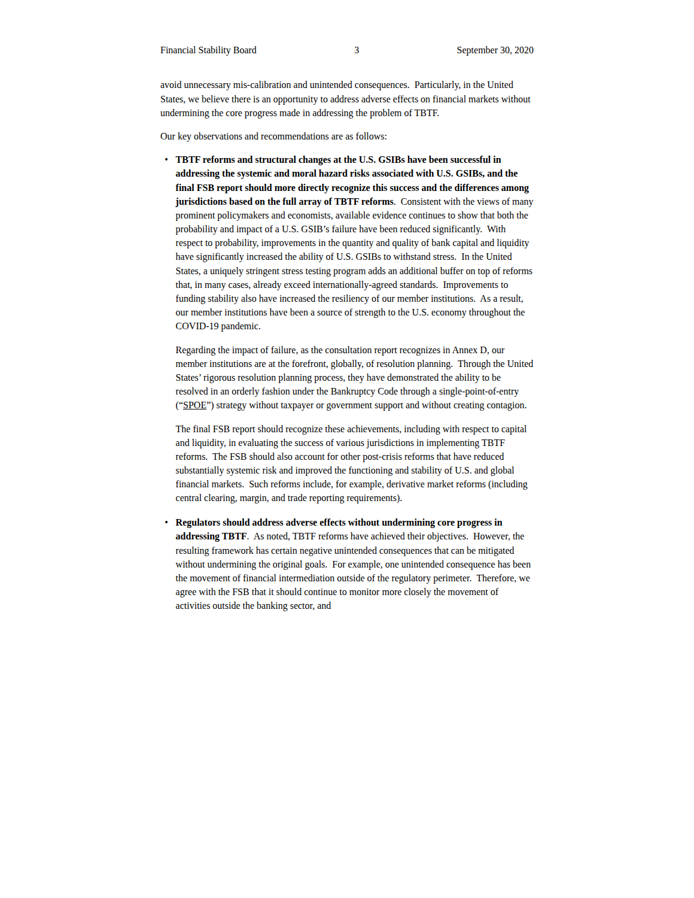Financial Stability Board
3
September 30, 2020
avoid unnecessary mis-calibration and unintended consequences. Particularly, in the United States, we believe there is an opportunity to address adverse effects on financial markets without undermining the core progress made in addressing the problem of TBTF.
Our key observations and recommendations are as follows:
TBTF reforms and structural changes at the U.S. GSIBs have been successful in addressing the systemic and moral hazard risks associated with U.S. GSIBs, and the final FSB report should more directly recognize this success and the differences among jurisdictions based on the full array of TBTF reforms. Consistent with the views of many prominent policymakers and economists, available evidence continues to show that both the probability and impact of a U.S. GSIB’s failure have been reduced significantly. With respect to probability, improvements in the quantity and quality of bank capital and liquidity have significantly increased the ability of U.S. GSIBs to withstand stress. In the United States, a uniquely stringent stress testing program adds an additional buffer on top of reforms that, in many cases, already exceed internationally-agreed standards. Improvements to funding stability also have increased the resiliency of our member institutions. As a result, our member institutions have been a source of strength to the U.S. economy throughout the COVID-19 pandemic.
Regarding the impact of failure, as the consultation report recognizes in Annex D, our member institutions are at the forefront, globally, of resolution planning. Through the United States’ rigorous resolution planning process, they have demonstrated the ability to be resolved in an orderly fashion under the Bankruptcy Code through a single-point-of-entry (“SPOE”) strategy without taxpayer or government support and without creating contagion.
The final FSB report should recognize these achievements, including with respect to capital and liquidity, in evaluating the success of various jurisdictions in implementing TBTF reforms. The FSB should also account for other post-crisis reforms that have reduced substantially systemic risk and improved the functioning and stability of U.S. and global financial markets. Such reforms include, for example, derivative market reforms (including central clearing, margin, and trade reporting requirements).
Regulators should address adverse effects without undermining core progress in addressing TBTF. As noted, TBTF reforms have achieved their objectives. However, the resulting framework has certain negative unintended consequences that can be mitigated without undermining the original goals. For example, one unintended consequence has been the movement of financial intermediation outside of the regulatory perimeter. Therefore, we agree with the FSB that it should continue to monitor more closely the movement of activities outside the banking sector, and